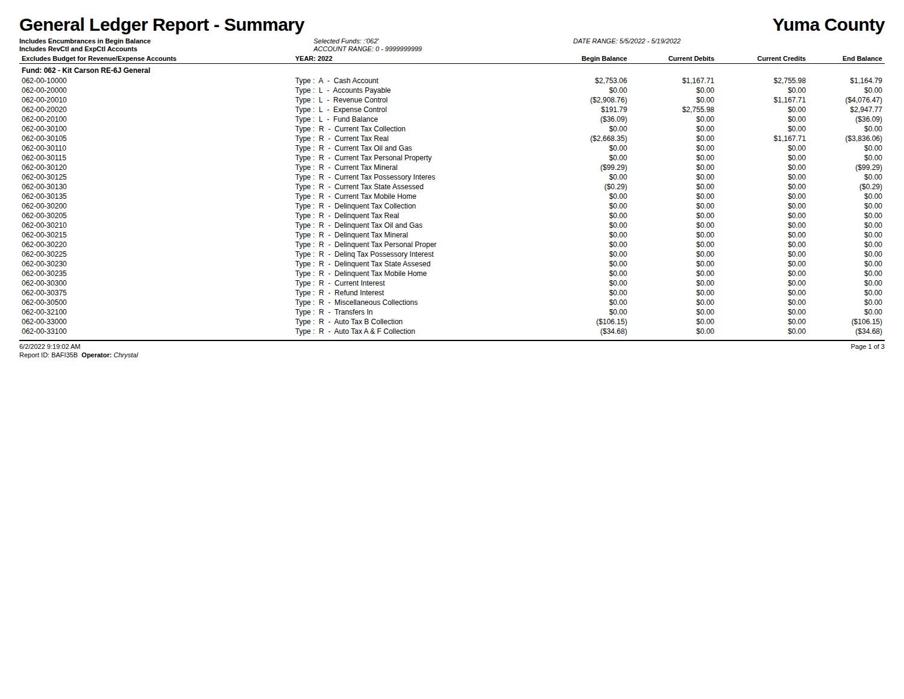General Ledger Report - Summary
Yuma County
| Includes Encumbrances in Begin Balance | Selected Funds: :'062' | DATE RANGE: 5/5/2022 - 5/19/2022 |
| Includes RevCtl and ExpCtl Accounts | ACCOUNT RANGE: 0 - 9999999999 | |
| Excludes Budget for Revenue/Expense Accounts | YEAR: 2022 | Begin Balance | Current Debits | Current Credits | End Balance |
| --- | --- | --- | --- | --- | --- |
| Fund: 062 - Kit Carson RE-6J General |
| 062-00-10000 | Type : A - Cash Account | $2,753.06 | $1,167.71 | $2,755.98 | $1,164.79 |
| 062-00-20000 | Type : L - Accounts Payable | $0.00 | $0.00 | $0.00 | $0.00 |
| 062-00-20010 | Type : L - Revenue Control | ($2,908.76) | $0.00 | $1,167.71 | ($4,076.47) |
| 062-00-20020 | Type : L - Expense Control | $191.79 | $2,755.98 | $0.00 | $2,947.77 |
| 062-00-20100 | Type : L - Fund Balance | ($36.09) | $0.00 | $0.00 | ($36.09) |
| 062-00-30100 | Type : R - Current Tax Collection | $0.00 | $0.00 | $0.00 | $0.00 |
| 062-00-30105 | Type : R - Current Tax Real | ($2,668.35) | $0.00 | $1,167.71 | ($3,836.06) |
| 062-00-30110 | Type : R - Current Tax Oil and Gas | $0.00 | $0.00 | $0.00 | $0.00 |
| 062-00-30115 | Type : R - Current Tax Personal Property | $0.00 | $0.00 | $0.00 | $0.00 |
| 062-00-30120 | Type : R - Current Tax Mineral | ($99.29) | $0.00 | $0.00 | ($99.29) |
| 062-00-30125 | Type : R - Current Tax Possessory Interes | $0.00 | $0.00 | $0.00 | $0.00 |
| 062-00-30130 | Type : R - Current Tax State Assessed | ($0.29) | $0.00 | $0.00 | ($0.29) |
| 062-00-30135 | Type : R - Current Tax Mobile Home | $0.00 | $0.00 | $0.00 | $0.00 |
| 062-00-30200 | Type : R - Delinquent Tax Collection | $0.00 | $0.00 | $0.00 | $0.00 |
| 062-00-30205 | Type : R - Delinquent Tax Real | $0.00 | $0.00 | $0.00 | $0.00 |
| 062-00-30210 | Type : R - Delinquent Tax Oil and Gas | $0.00 | $0.00 | $0.00 | $0.00 |
| 062-00-30215 | Type : R - Delinquent Tax Mineral | $0.00 | $0.00 | $0.00 | $0.00 |
| 062-00-30220 | Type : R - Delinquent Tax Personal Proper | $0.00 | $0.00 | $0.00 | $0.00 |
| 062-00-30225 | Type : R - Delinq Tax Possessory Interest | $0.00 | $0.00 | $0.00 | $0.00 |
| 062-00-30230 | Type : R - Delinquent Tax State Assesed | $0.00 | $0.00 | $0.00 | $0.00 |
| 062-00-30235 | Type : R - Delinquent Tax Mobile Home | $0.00 | $0.00 | $0.00 | $0.00 |
| 062-00-30300 | Type : R - Current Interest | $0.00 | $0.00 | $0.00 | $0.00 |
| 062-00-30375 | Type : R - Refund Interest | $0.00 | $0.00 | $0.00 | $0.00 |
| 062-00-30500 | Type : R - Miscellaneous Collections | $0.00 | $0.00 | $0.00 | $0.00 |
| 062-00-32100 | Type : R - Transfers In | $0.00 | $0.00 | $0.00 | $0.00 |
| 062-00-33000 | Type : R - Auto Tax B Collection | ($106.15) | $0.00 | $0.00 | ($106.15) |
| 062-00-33100 | Type : R - Auto Tax A & F Collection | ($34.68) | $0.00 | $0.00 | ($34.68) |
Page 1 of 3
6/2/2022 9:19:02 AM
Report ID: BAFI35B Operator: Chrystal